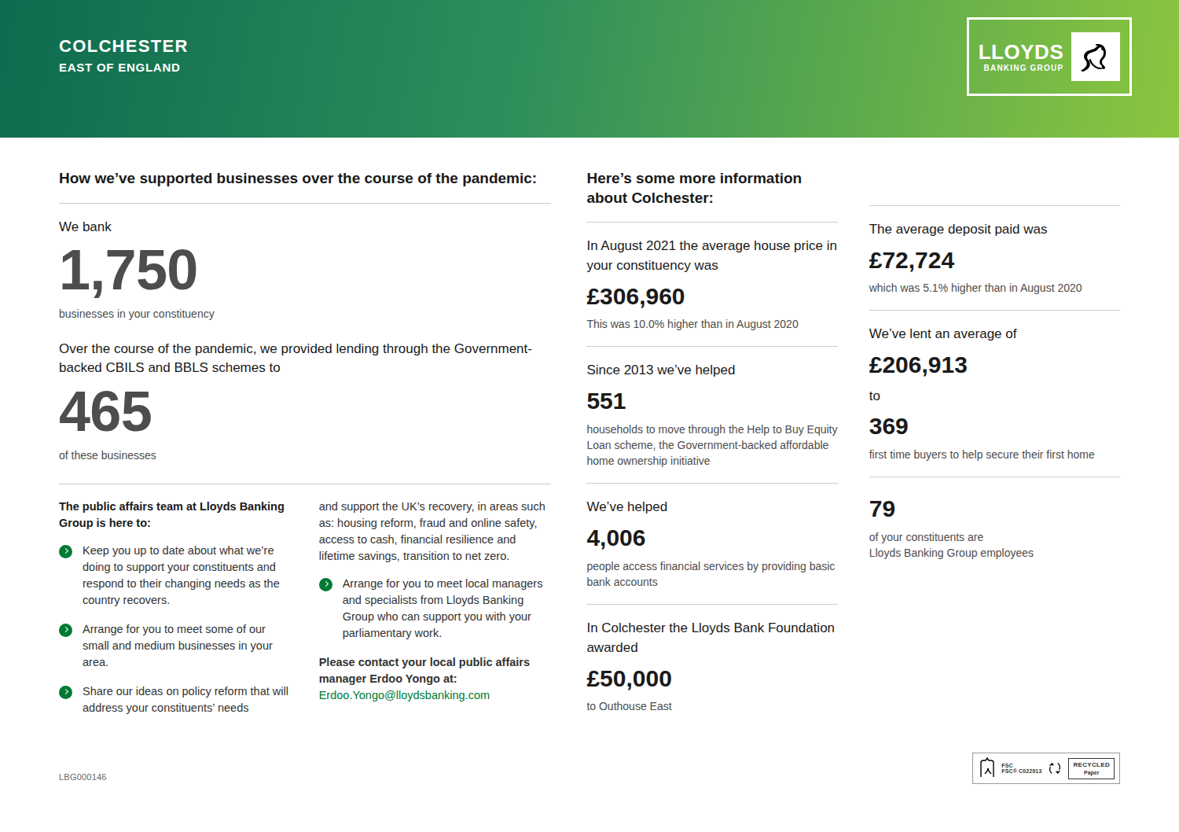Colchester
East of England
LLOYDS BANKING GROUP
How we’ve supported businesses over the course of the pandemic:
We bank
1,750
businesses in your constituency
Over the course of the pandemic, we provided lending through the Government-backed CBILS and BBLS schemes to
465
of these businesses
The public affairs team at Lloyds Banking Group is here to:
Keep you up to date about what we’re doing to support your constituents and respond to their changing needs as the country recovers.
Arrange for you to meet some of our small and medium businesses in your area.
Share our ideas on policy reform that will address your constituents’ needs
and support the UK’s recovery, in areas such as: housing reform, fraud and online safety, access to cash, financial resilience and lifetime savings, transition to net zero.
Arrange for you to meet local managers and specialists from Lloyds Banking Group who can support you with your parliamentary work.
Please contact your local public affairs manager Erdoo Yongo at:
Erdoo.Yongo@lloydsbanking.com
Here’s some more information about Colchester:
In August 2021 the average house price in your constituency was
£306,960
This was 10.0% higher than in August 2020
Since 2013 we’ve helped
551
households to move through the Help to Buy Equity Loan scheme, the Government-backed affordable home ownership initiative
We’ve helped
4,006
people access financial services by providing basic bank accounts
In Colchester the Lloyds Bank Foundation awarded
£50,000
to Outhouse East
The average deposit paid was
£72,724
which was 5.1% higher than in August 2020
We’ve lent an average of
£206,913
to
369
first time buyers to help secure their first home
79
of your constituents are
Lloyds Banking Group employees
LBG000146
FSC
FSC® C022913
RECYCLED
Paper